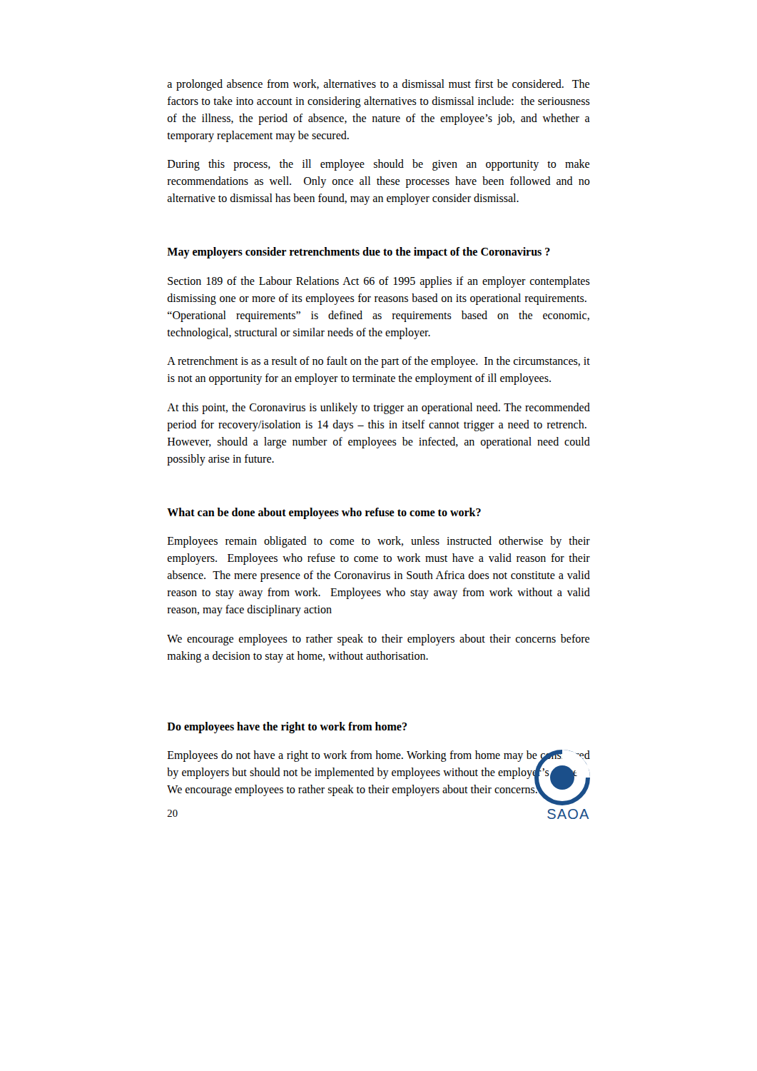a prolonged absence from work, alternatives to a dismissal must first be considered. The factors to take into account in considering alternatives to dismissal include: the seriousness of the illness, the period of absence, the nature of the employee’s job, and whether a temporary replacement may be secured.
During this process, the ill employee should be given an opportunity to make recommendations as well. Only once all these processes have been followed and no alternative to dismissal has been found, may an employer consider dismissal.
May employers consider retrenchments due to the impact of the Coronavirus ?
Section 189 of the Labour Relations Act 66 of 1995 applies if an employer contemplates dismissing one or more of its employees for reasons based on its operational requirements. “Operational requirements” is defined as requirements based on the economic, technological, structural or similar needs of the employer.
A retrenchment is as a result of no fault on the part of the employee. In the circumstances, it is not an opportunity for an employer to terminate the employment of ill employees.
At this point, the Coronavirus is unlikely to trigger an operational need. The recommended period for recovery/isolation is 14 days – this in itself cannot trigger a need to retrench. However, should a large number of employees be infected, an operational need could possibly arise in future.
What can be done about employees who refuse to come to work?
Employees remain obligated to come to work, unless instructed otherwise by their employers. Employees who refuse to come to work must have a valid reason for their absence. The mere presence of the Coronavirus in South Africa does not constitute a valid reason to stay away from work. Employees who stay away from work without a valid reason, may face disciplinary action
We encourage employees to rather speak to their employers about their concerns before making a decision to stay at home, without authorisation.
Do employees have the right to work from home?
Employees do not have a right to work from home. Working from home may be considered by employers but should not be implemented by employees without the employer’s consent. We encourage employees to rather speak to their employers about their concerns.
20
SAOA